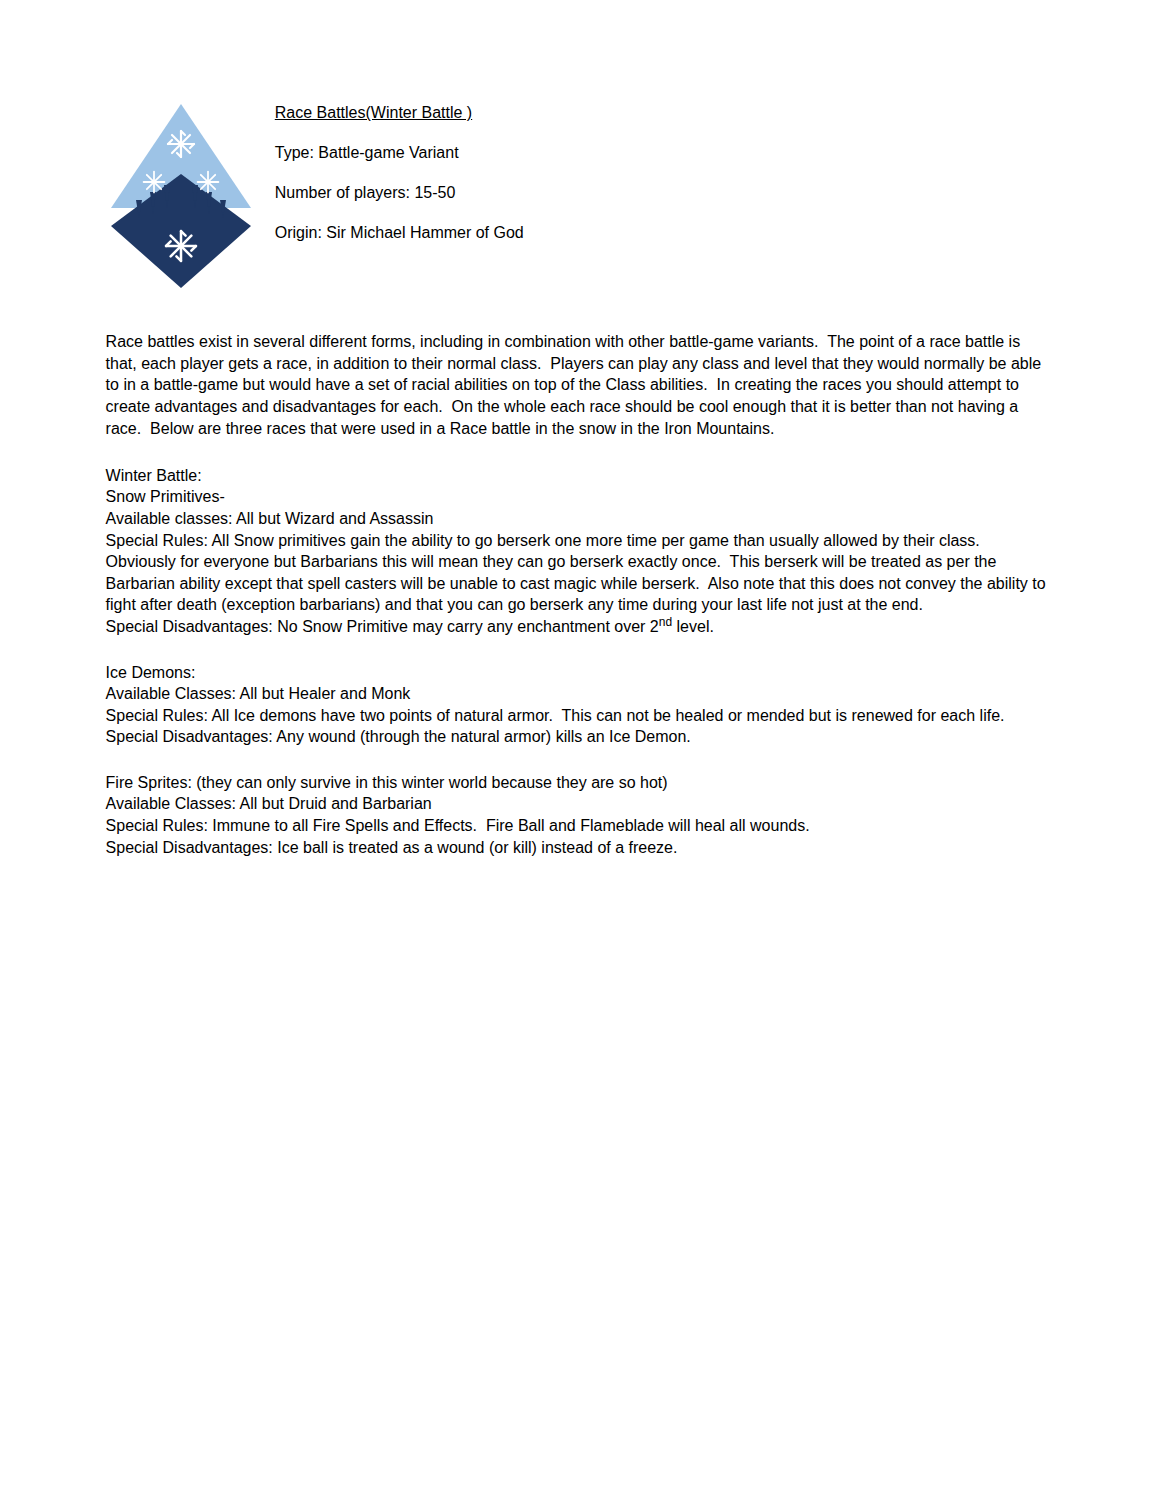Winter battle emblem
Race Battles(Winter Battle )
Type: Battle-game Variant
Number of players: 15-50
Origin: Sir Michael Hammer of God
Race battles exist in several different forms, including in combination with other battle-game variants. The point of a race battle is that, each player gets a race, in addition to their normal class. Players can play any class and level that they would normally be able to in a battle-game but would have a set of racial abilities on top of the Class abilities. In creating the races you should attempt to create advantages and disadvantages for each. On the whole each race should be cool enough that it is better than not having a race. Below are three races that were used in a Race battle in the snow in the Iron Mountains.
Winter Battle:
Snow Primitives-
Available classes: All but Wizard and Assassin
Special Rules: All Snow primitives gain the ability to go berserk one more time per game than usually allowed by their class. Obviously for everyone but Barbarians this will mean they can go berserk exactly once. This berserk will be treated as per the Barbarian ability except that spell casters will be unable to cast magic while berserk. Also note that this does not convey the ability to fight after death (exception barbarians) and that you can go berserk any time during your last life not just at the end.
Special Disadvantages: No Snow Primitive may carry any enchantment over 2nd level.
Ice Demons:
Available Classes: All but Healer and Monk
Special Rules: All Ice demons have two points of natural armor. This can not be healed or mended but is renewed for each life.
Special Disadvantages: Any wound (through the natural armor) kills an Ice Demon.
Fire Sprites: (they can only survive in this winter world because they are so hot)
Available Classes: All but Druid and Barbarian
Special Rules: Immune to all Fire Spells and Effects. Fire Ball and Flameblade will heal all wounds.
Special Disadvantages: Ice ball is treated as a wound (or kill) instead of a freeze.